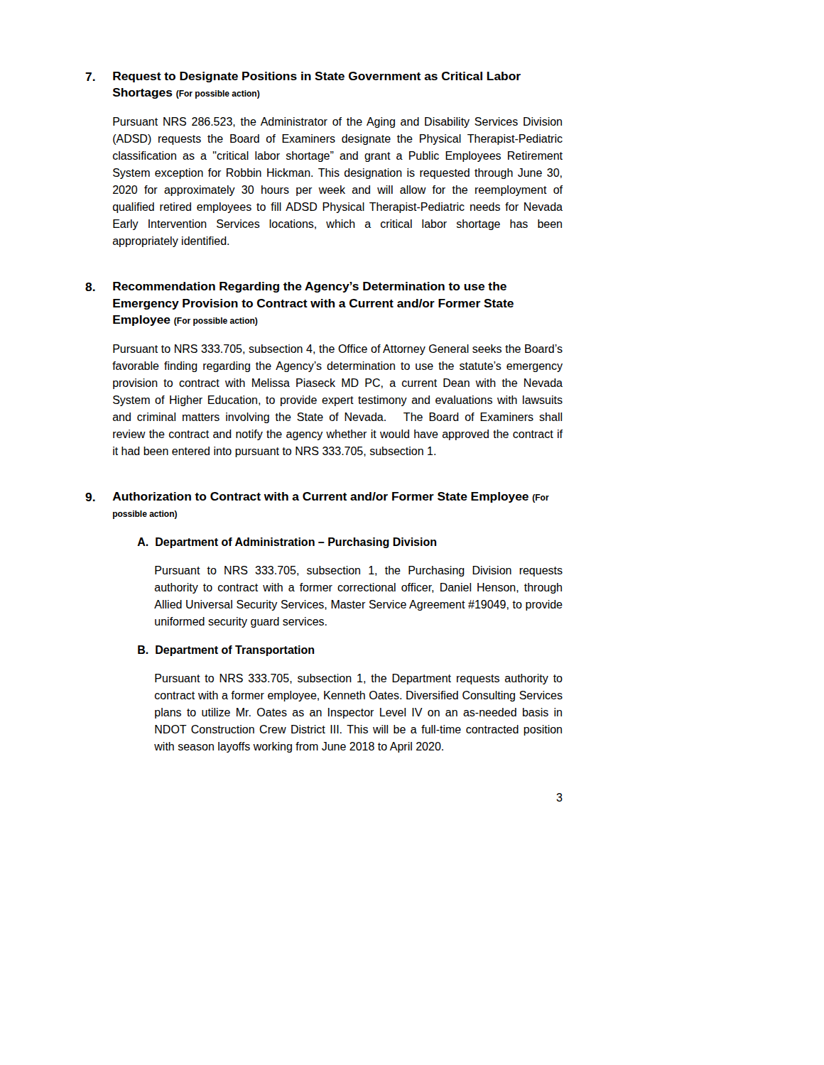7.
Request to Designate Positions in State Government as Critical Labor Shortages (For possible action)
Pursuant NRS 286.523, the Administrator of the Aging and Disability Services Division (ADSD) requests the Board of Examiners designate the Physical Therapist-Pediatric classification as a "critical labor shortage” and grant a Public Employees Retirement System exception for Robbin Hickman. This designation is requested through June 30, 2020 for approximately 30 hours per week and will allow for the reemployment of qualified retired employees to fill ADSD Physical Therapist-Pediatric needs for Nevada Early Intervention Services locations, which a critical labor shortage has been appropriately identified.
8.
Recommendation Regarding the Agency’s Determination to use the Emergency Provision to Contract with a Current and/or Former State Employee (For possible action)
Pursuant to NRS 333.705, subsection 4, the Office of Attorney General seeks the Board’s favorable finding regarding the Agency’s determination to use the statute’s emergency provision to contract with Melissa Piaseck MD PC, a current Dean with the Nevada System of Higher Education, to provide expert testimony and evaluations with lawsuits and criminal matters involving the State of Nevada. The Board of Examiners shall review the contract and notify the agency whether it would have approved the contract if it had been entered into pursuant to NRS 333.705, subsection 1.
9.
Authorization to Contract with a Current and/or Former State Employee (For possible action)
A. Department of Administration – Purchasing Division
Pursuant to NRS 333.705, subsection 1, the Purchasing Division requests authority to contract with a former correctional officer, Daniel Henson, through Allied Universal Security Services, Master Service Agreement #19049, to provide uniformed security guard services.
B. Department of Transportation
Pursuant to NRS 333.705, subsection 1, the Department requests authority to contract with a former employee, Kenneth Oates. Diversified Consulting Services plans to utilize Mr. Oates as an Inspector Level IV on an as-needed basis in NDOT Construction Crew District III. This will be a full-time contracted position with season layoffs working from June 2018 to April 2020.
3